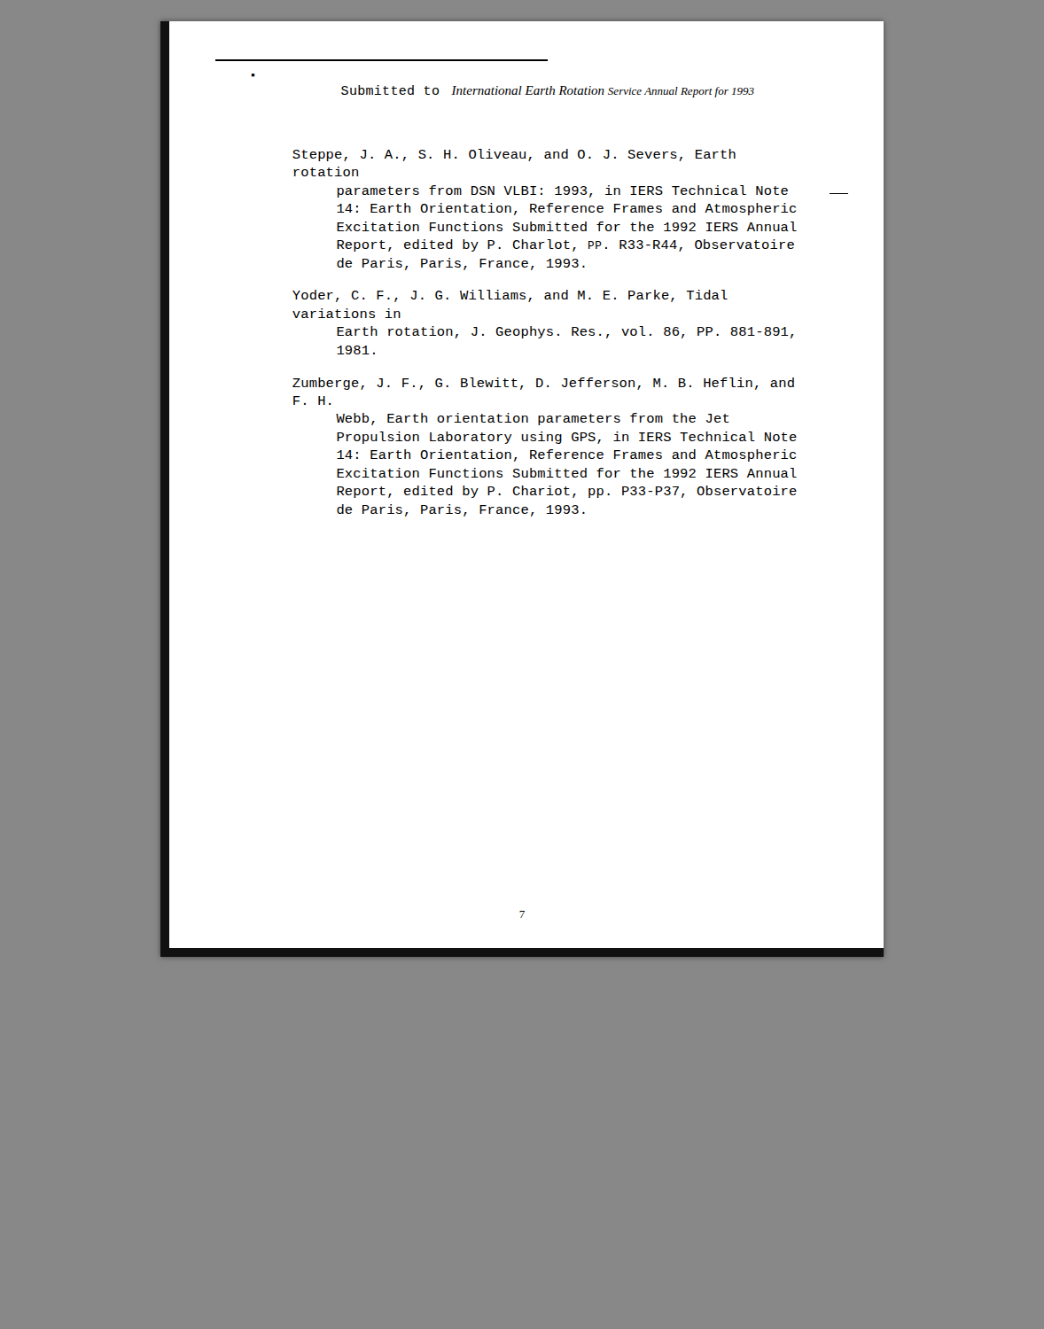▪
Submitted to International Earth Rotation Service Annual Report for 1993
Steppe, J. A., S. H. Oliveau, and O. J. Severs, Earth rotation parameters from DSN VLBI: 1993, in IERS Technical Note 14: Earth Orientation, Reference Frames and Atmospheric Excitation Functions Submitted for the 1992 IERS Annual Report, edited by P. Charlot, PP. R33-R44, Observatoire de Paris, Paris, France, 1993.
Yoder, C. F., J. G. Williams, and M. E. Parke, Tidal variations in Earth rotation, J. Geophys. Res., vol. 86, PP. 881-891, 1981.
Zumberge, J. F., G. Blewitt, D. Jefferson, M. B. Heflin, and F. H. Webb, Earth orientation parameters from the Jet Propulsion Laboratory using GPS, in IERS Technical Note 14: Earth Orientation, Reference Frames and Atmospheric Excitation Functions Submitted for the 1992 IERS Annual Report, edited by P. Chariot, pp. P33-P37, Observatoire de Paris, Paris, France, 1993.
7